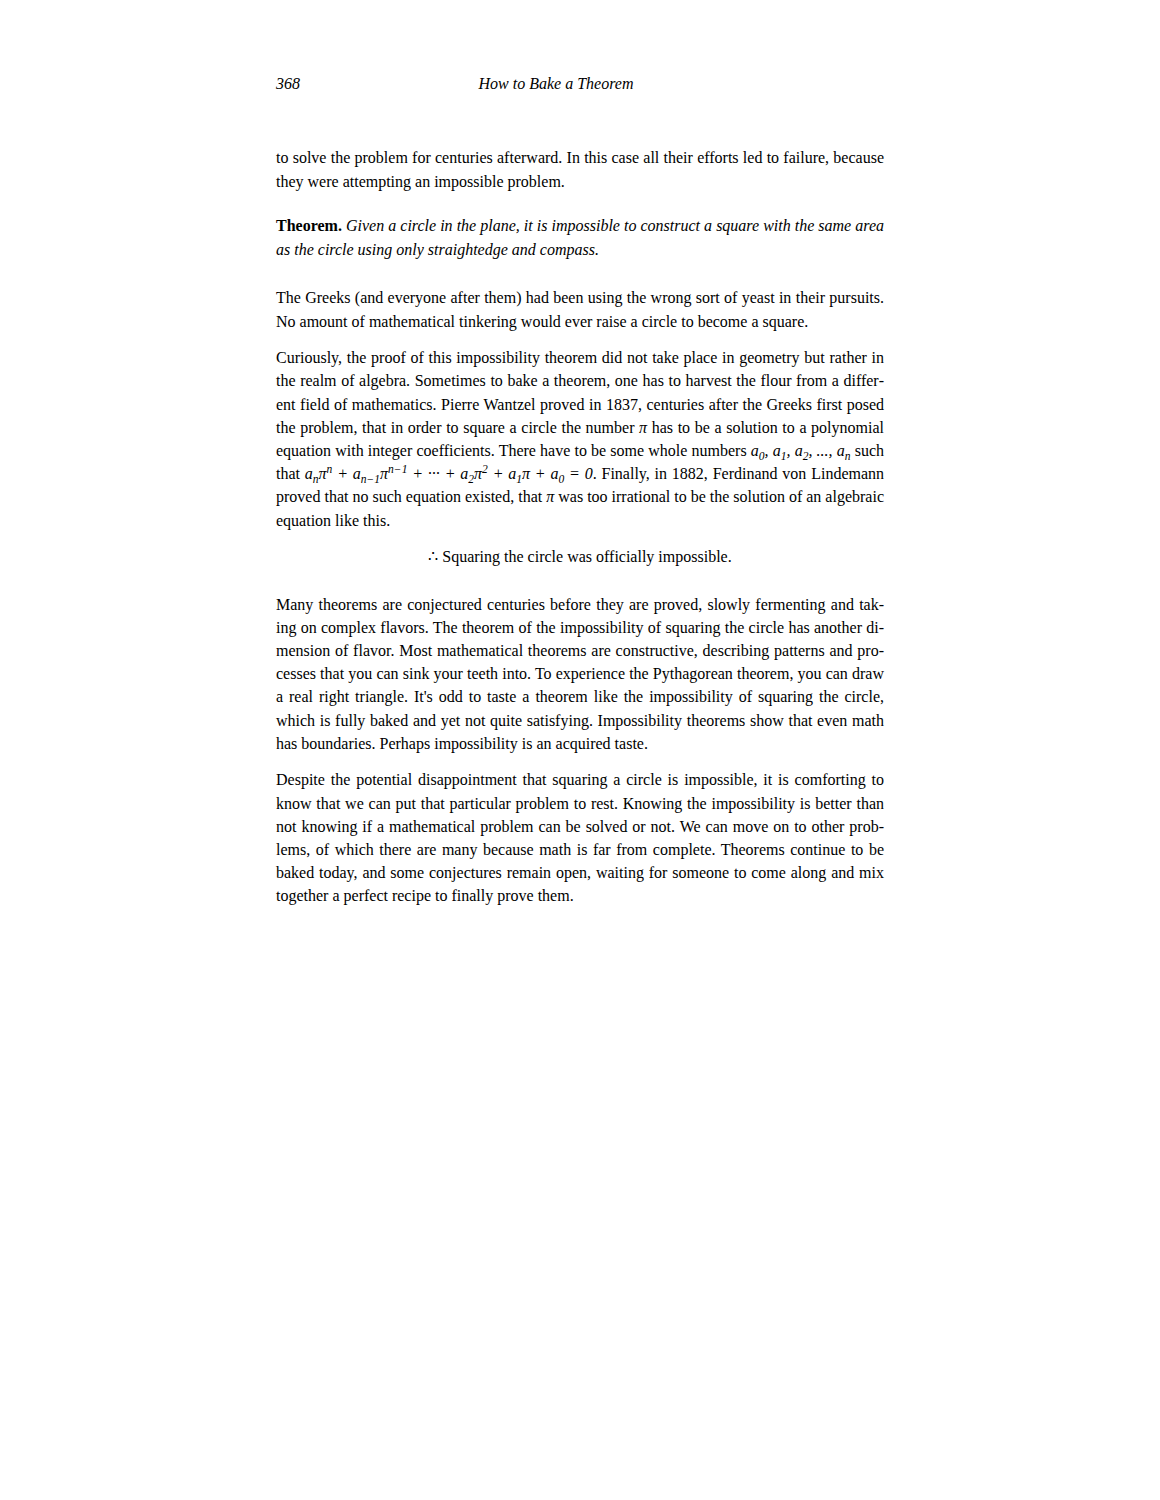368 How to Bake a Theorem
to solve the problem for centuries afterward. In this case all their efforts led to failure, because they were attempting an impossible problem.
Theorem. Given a circle in the plane, it is impossible to construct a square with the same area as the circle using only straightedge and compass.
The Greeks (and everyone after them) had been using the wrong sort of yeast in their pursuits. No amount of mathematical tinkering would ever raise a circle to become a square.
Curiously, the proof of this impossibility theorem did not take place in geometry but rather in the realm of algebra. Sometimes to bake a theorem, one has to harvest the flour from a different field of mathematics. Pierre Wantzel proved in 1837, centuries after the Greeks first posed the problem, that in order to square a circle the number π has to be a solution to a polynomial equation with integer coefficients. There have to be some whole numbers a0, a1, a2, ..., an such that anπn + an−1πn−1 + ··· + a2π2 + a1π + a0 = 0. Finally, in 1882, Ferdinand von Lindemann proved that no such equation existed, that π was too irrational to be the solution of an algebraic equation like this.
∴ Squaring the circle was officially impossible.
Many theorems are conjectured centuries before they are proved, slowly fermenting and taking on complex flavors. The theorem of the impossibility of squaring the circle has another dimension of flavor. Most mathematical theorems are constructive, describing patterns and processes that you can sink your teeth into. To experience the Pythagorean theorem, you can draw a real right triangle. It's odd to taste a theorem like the impossibility of squaring the circle, which is fully baked and yet not quite satisfying. Impossibility theorems show that even math has boundaries. Perhaps impossibility is an acquired taste.
Despite the potential disappointment that squaring a circle is impossible, it is comforting to know that we can put that particular problem to rest. Knowing the impossibility is better than not knowing if a mathematical problem can be solved or not. We can move on to other problems, of which there are many because math is far from complete. Theorems continue to be baked today, and some conjectures remain open, waiting for someone to come along and mix together a perfect recipe to finally prove them.